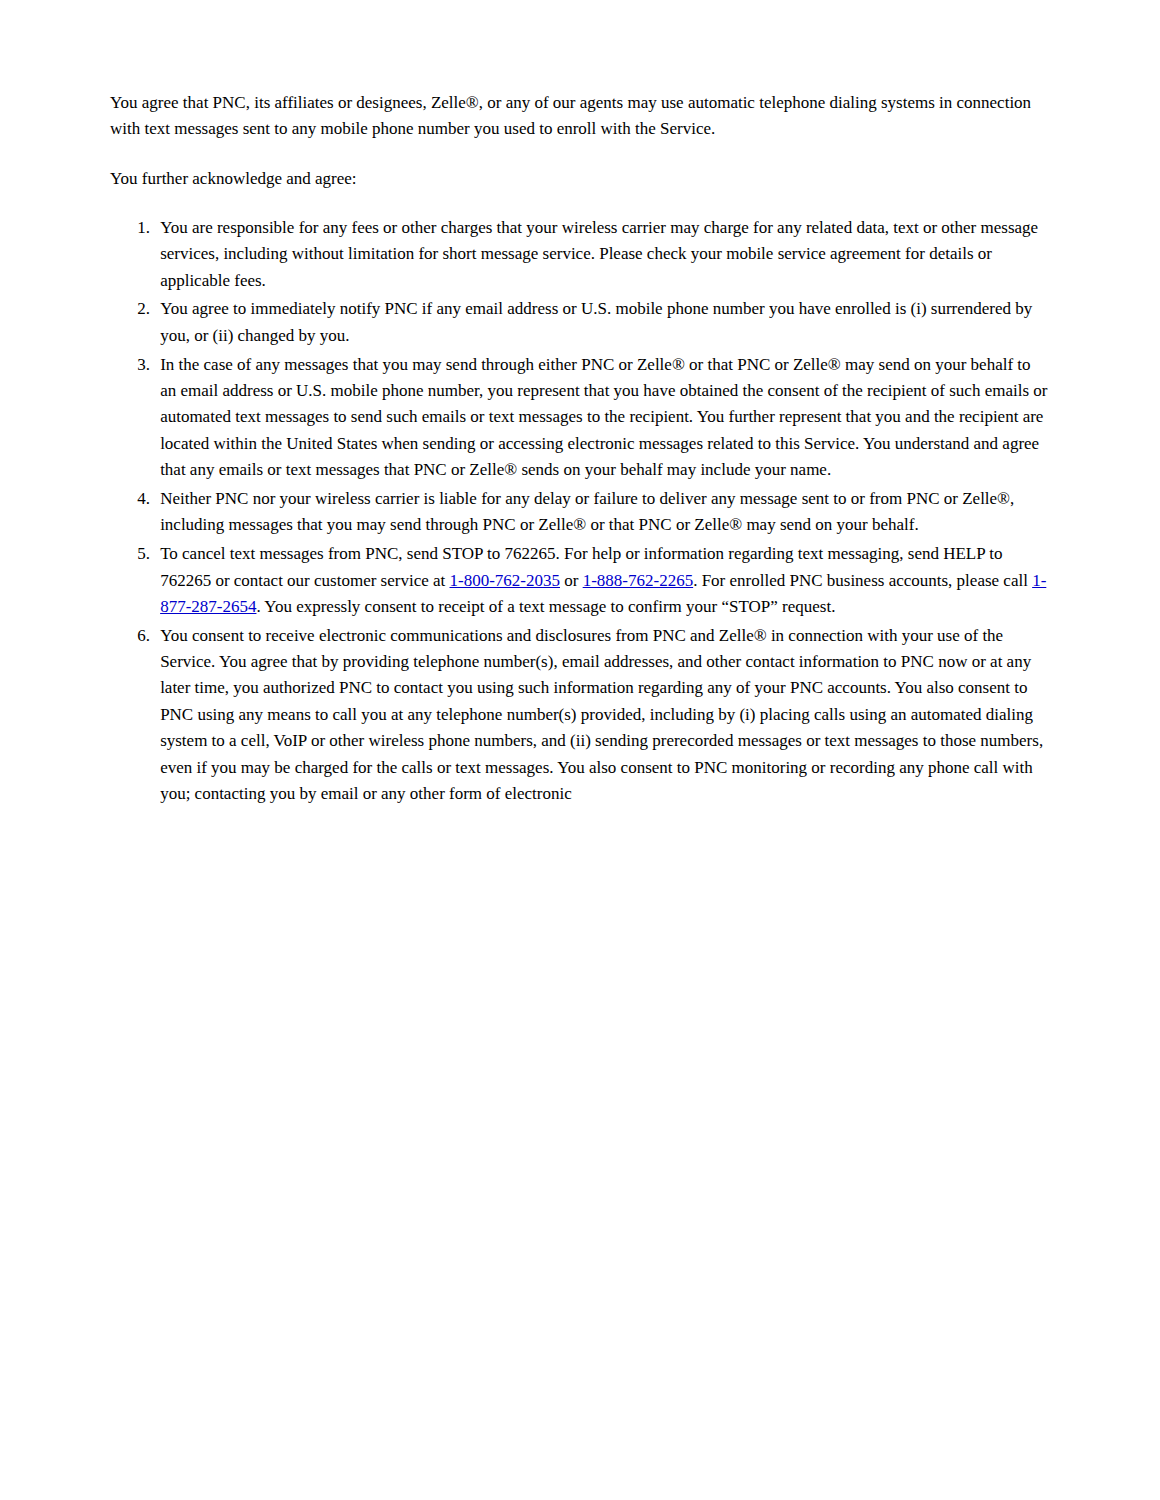You agree that PNC, its affiliates or designees, Zelle®, or any of our agents may use automatic telephone dialing systems in connection with text messages sent to any mobile phone number you used to enroll with the Service.
You further acknowledge and agree:
You are responsible for any fees or other charges that your wireless carrier may charge for any related data, text or other message services, including without limitation for short message service. Please check your mobile service agreement for details or applicable fees.
You agree to immediately notify PNC if any email address or U.S. mobile phone number you have enrolled is (i) surrendered by you, or (ii) changed by you.
In the case of any messages that you may send through either PNC or Zelle® or that PNC or Zelle® may send on your behalf to an email address or U.S. mobile phone number, you represent that you have obtained the consent of the recipient of such emails or automated text messages to send such emails or text messages to the recipient. You further represent that you and the recipient are located within the United States when sending or accessing electronic messages related to this Service. You understand and agree that any emails or text messages that PNC or Zelle® sends on your behalf may include your name.
Neither PNC nor your wireless carrier is liable for any delay or failure to deliver any message sent to or from PNC or Zelle®, including messages that you may send through PNC or Zelle® or that PNC or Zelle® may send on your behalf.
To cancel text messages from PNC, send STOP to 762265. For help or information regarding text messaging, send HELP to 762265 or contact our customer service at 1-800-762-2035 or 1-888-762-2265. For enrolled PNC business accounts, please call 1-877-287-2654. You expressly consent to receipt of a text message to confirm your “STOP” request.
You consent to receive electronic communications and disclosures from PNC and Zelle® in connection with your use of the Service. You agree that by providing telephone number(s), email addresses, and other contact information to PNC now or at any later time, you authorized PNC to contact you using such information regarding any of your PNC accounts. You also consent to PNC using any means to call you at any telephone number(s) provided, including by (i) placing calls using an automated dialing system to a cell, VoIP or other wireless phone numbers, and (ii) sending prerecorded messages or text messages to those numbers, even if you may be charged for the calls or text messages. You also consent to PNC monitoring or recording any phone call with you; contacting you by email or any other form of electronic